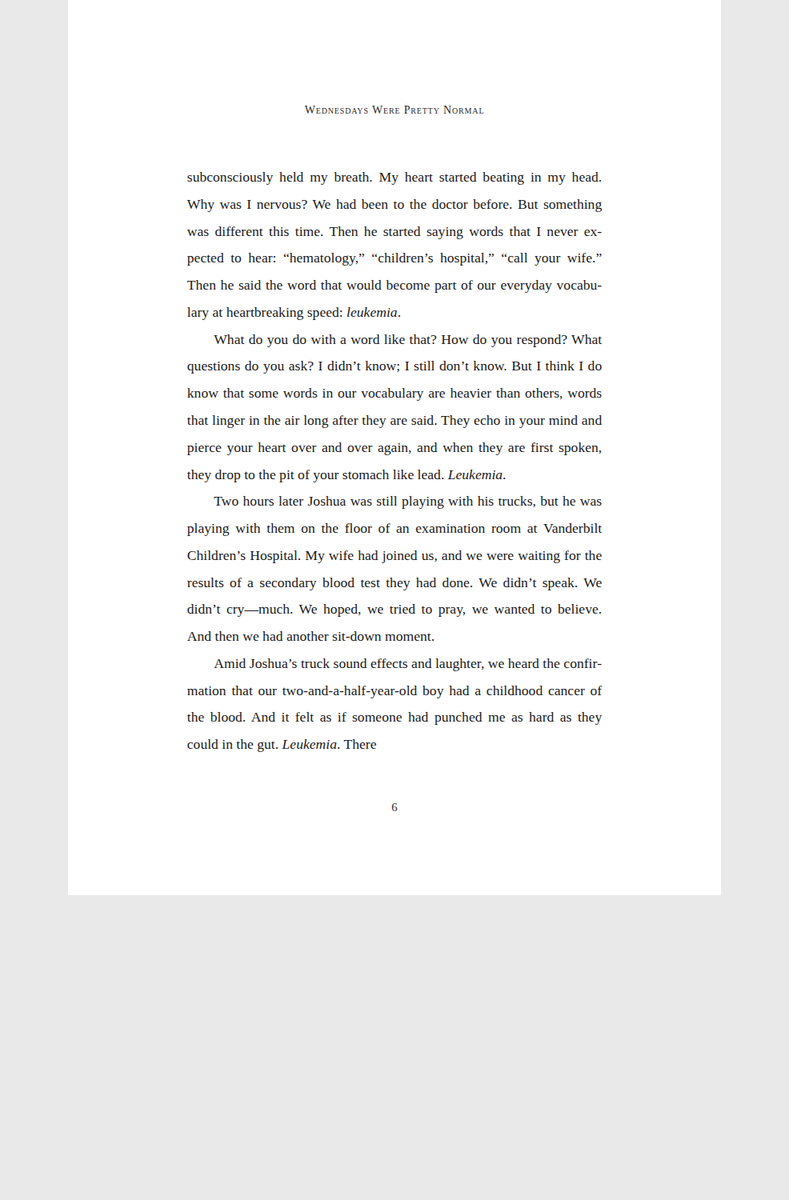Wednesdays Were Pretty Normal
subconsciously held my breath. My heart started beating in my head. Why was I nervous? We had been to the doctor before. But something was different this time. Then he started saying words that I never expected to hear: “hematology,” “children’s hospital,” “call your wife.” Then he said the word that would become part of our everyday vocabulary at heartbreaking speed: leukemia.
What do you do with a word like that? How do you respond? What questions do you ask? I didn’t know; I still don’t know. But I think I do know that some words in our vocabulary are heavier than others, words that linger in the air long after they are said. They echo in your mind and pierce your heart over and over again, and when they are first spoken, they drop to the pit of your stomach like lead. Leukemia.
Two hours later Joshua was still playing with his trucks, but he was playing with them on the floor of an examination room at Vanderbilt Children’s Hospital. My wife had joined us, and we were waiting for the results of a secondary blood test they had done. We didn’t speak. We didn’t cry—much. We hoped, we tried to pray, we wanted to believe. And then we had another sit-down moment.
Amid Joshua’s truck sound effects and laughter, we heard the confirmation that our two-and-a-half-year-old boy had a childhood cancer of the blood. And it felt as if someone had punched me as hard as they could in the gut. Leukemia. There
6